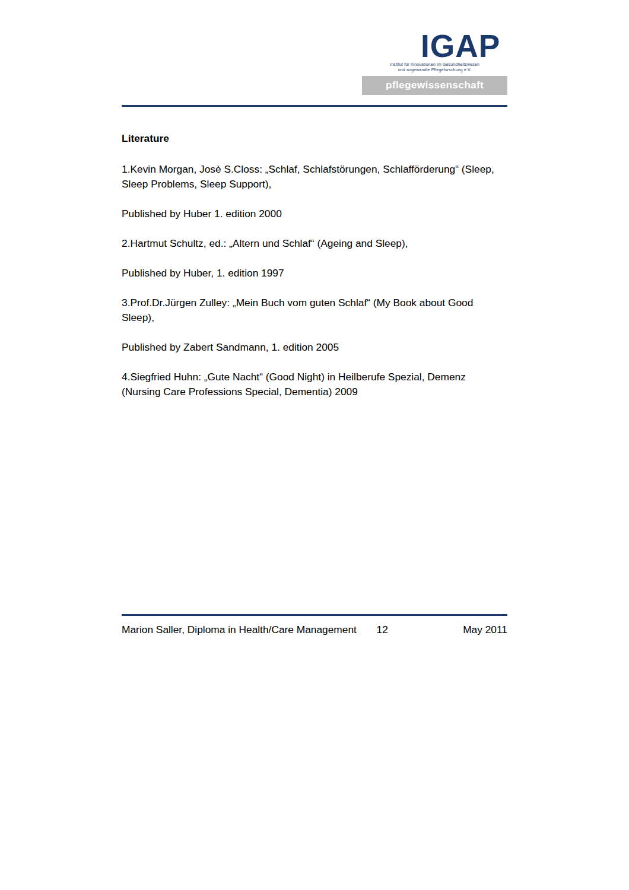IGAP
Institut für Innovationen im Gesundheitswesen
und angewandte Pflegeforschung e.V.
pflegewissenschaft
Literature
1.Kevin Morgan, Josè S.Closs: „Schlaf, Schlafstörungen, Schlafförderung“ (Sleep, Sleep Problems, Sleep Support),
Published by Huber 1. edition 2000
2.Hartmut Schultz, ed.: „Altern und Schlaf“ (Ageing and Sleep),
Published by Huber, 1. edition 1997
3.Prof.Dr.Jürgen Zulley: „Mein Buch vom guten Schlaf“ (My Book about Good Sleep),
Published by Zabert Sandmann, 1. edition 2005
4.Siegfried Huhn: „Gute Nacht“ (Good Night) in Heilberufe Spezial, Demenz (Nursing Care Professions Special, Dementia) 2009
Marion Saller, Diploma in Health/Care Management12
May 2011